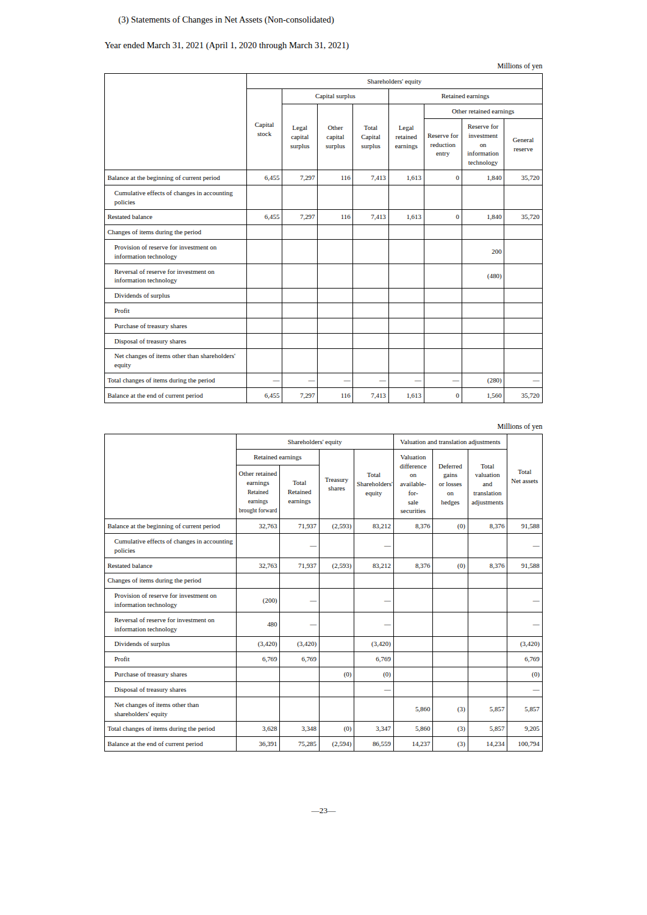(3) Statements of Changes in Net Assets (Non-consolidated)
Year ended March 31, 2021 (April 1, 2020 through March 31, 2021)
Millions of yen
| | Shareholders' equity |
| --- | --- |
| Capital stock | Capital surplus | Retained earnings |
| Legal capital surplus | Other capital surplus | Total Capital surplus | Legal retained earnings | Other retained earnings |
| Reserve for reduction entry | Reserve for investment on information technology | General reserve |
| Balance at the beginning of current period | 6,455 | 7,297 | 116 | 7,413 | 1,613 | 0 | 1,840 | 35,720 |
| Cumulative effects of changes in accounting policies | | | | | | | | |
| Restated balance | 6,455 | 7,297 | 116 | 7,413 | 1,613 | 0 | 1,840 | 35,720 |
| Changes of items during the period | | | | | | | | |
| Provision of reserve for investment on information technology | | | | | | | 200 | |
| Reversal of reserve for investment on information technology | | | | | | | (480) | |
| Dividends of surplus | | | | | | | | |
| Profit | | | | | | | | |
| Purchase of treasury shares | | | | | | | | |
| Disposal of treasury shares | | | | | | | | |
| Net changes of items other than shareholders' equity | | | | | | | | |
| Total changes of items during the period | — | — | — | — | — | — | (280) | — |
| Balance at the end of current period | 6,455 | 7,297 | 116 | 7,413 | 1,613 | 0 | 1,560 | 35,720 |
Millions of yen
| | Shareholders' equity | Valuation and translation adjustments | Total Net assets |
| --- | --- | --- | --- |
| Retained earnings | Treasury shares | Total Shareholders' equity | Valuation difference on available-for- sale securities | Deferred gains or losses on hedges | Total valuation and translation adjustments |
| Other retained earnings Retained earnings brought forward | Total Retained earnings |
| Balance at the beginning of current period | 32,763 | 71,937 | (2,593) | 83,212 | 8,376 | (0) | 8,376 | 91,588 |
| Cumulative effects of changes in accounting policies | | — | | — | | | | — |
| Restated balance | 32,763 | 71,937 | (2,593) | 83,212 | 8,376 | (0) | 8,376 | 91,588 |
| Changes of items during the period | | | | | | | | |
| Provision of reserve for investment on information technology | (200) | — | | — | | | | — |
| Reversal of reserve for investment on information technology | 480 | — | | — | | | | — |
| Dividends of surplus | (3,420) | (3,420) | | (3,420) | | | | (3,420) |
| Profit | 6,769 | 6,769 | | 6,769 | | | | 6,769 |
| Purchase of treasury shares | | | (0) | (0) | | | | (0) |
| Disposal of treasury shares | | | | — | | | | — |
| Net changes of items other than shareholders' equity | | | | | 5,860 | (3) | 5,857 | 5,857 |
| Total changes of items during the period | 3,628 | 3,348 | (0) | 3,347 | 5,860 | (3) | 5,857 | 9,205 |
| Balance at the end of current period | 36,391 | 75,285 | (2,594) | 86,559 | 14,237 | (3) | 14,234 | 100,794 |
―23―